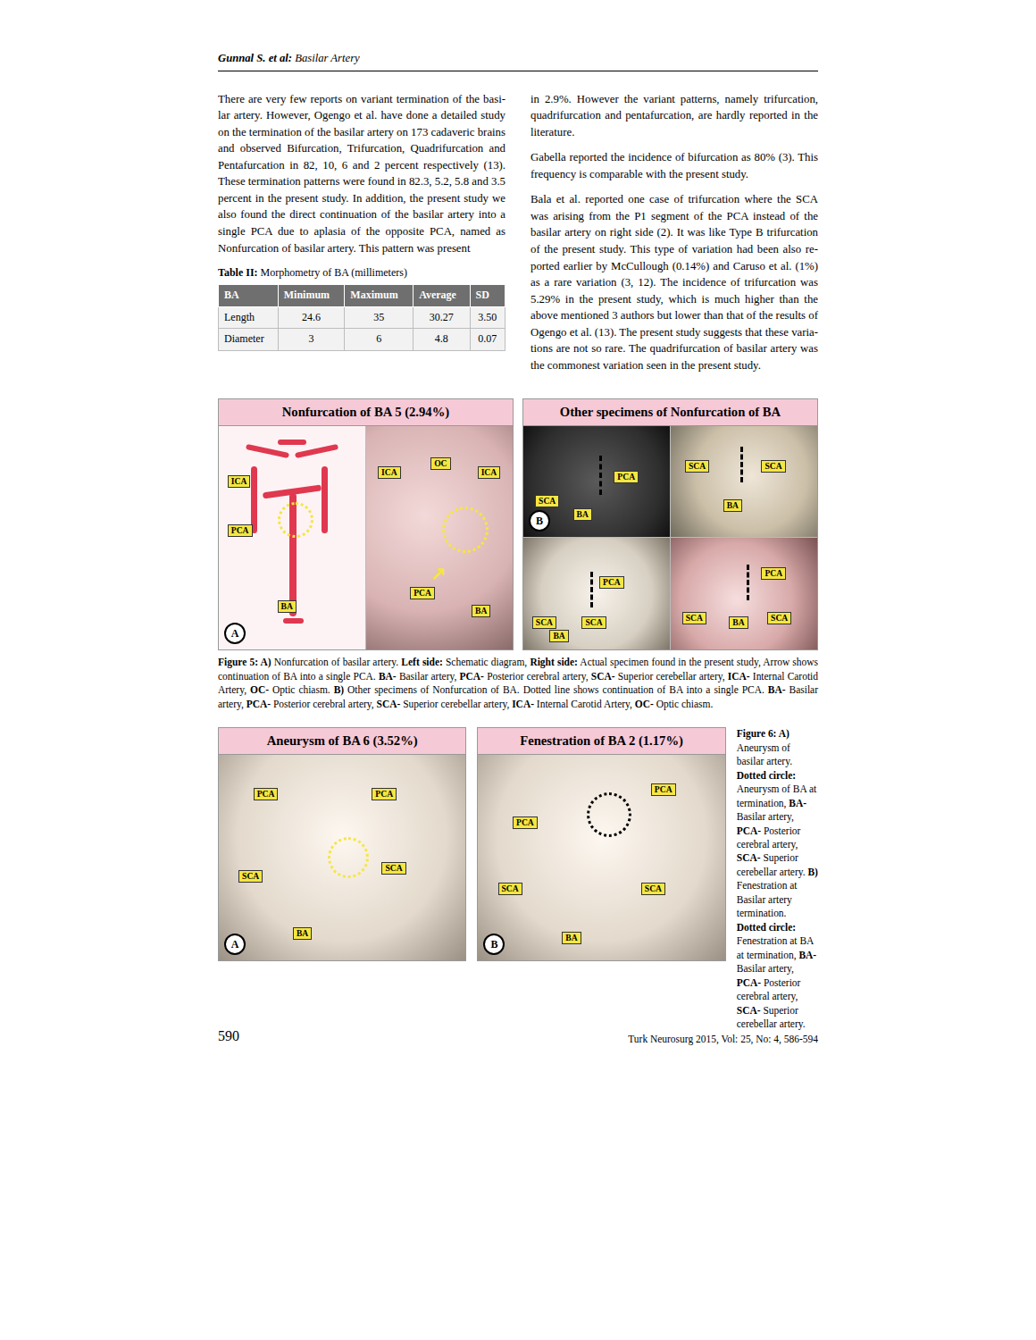Gunnal S. et al: Basilar Artery
There are very few reports on variant termination of the basilar artery. However, Ogengo et al. have done a detailed study on the termination of the basilar artery on 173 cadaveric brains and observed Bifurcation, Trifurcation, Quadrifurcation and Pentafurcation in 82, 10, 6 and 2 percent respectively (13). These termination patterns were found in 82.3, 5.2, 5.8 and 3.5 percent in the present study. In addition, the present study we also found the direct continuation of the basilar artery into a single PCA due to aplasia of the opposite PCA, named as Nonfurcation of basilar artery. This pattern was present
Table II: Morphometry of BA (millimeters)
| BA | Minimum | Maximum | Average | SD |
| --- | --- | --- | --- | --- |
| Length | 24.6 | 35 | 30.27 | 3.50 |
| Diameter | 3 | 6 | 4.8 | 0.07 |
in 2.9%. However the variant patterns, namely trifurcation, quadrifurcation and pentafurcation, are hardly reported in the literature.
Gabella reported the incidence of bifurcation as 80% (3). This frequency is comparable with the present study.
Bala et al. reported one case of trifurcation where the SCA was arising from the P1 segment of the PCA instead of the basilar artery on right side (2). It was like Type B trifurcation of the present study. This type of variation had been also reported earlier by McCullough (0.14%) and Caruso et al. (1%) as a rare variation (3, 12). The incidence of trifurcation was 5.29% in the present study, which is much higher than the above mentioned 3 authors but lower than that of the results of Ogengo et al. (13). The present study suggests that these variations are not so rare. The quadrifurcation of basilar artery was the commonest variation seen in the present study.
Nonfurcation of BA 5 (2.94%)
PCA
ICA
BA
A
ICA
OC
ICA
PCA
BA
↗
Other specimens of Nonfurcation of BA
SCA
BA
PCA
B
SCA
SCA
BA
SCA
SCA
PCA
BA
SCA
BA
SCA
PCA
Figure 5: A) Nonfurcation of basilar artery. Left side: Schematic diagram, Right side: Actual specimen found in the present study, Arrow shows continuation of BA into a single PCA. BA- Basilar artery, PCA- Posterior cerebral artery, SCA- Superior cerebellar artery, ICA- Internal Carotid Artery, OC- Optic chiasm. B) Other specimens of Nonfurcation of BA. Dotted line shows continuation of BA into a single PCA. BA- Basilar artery, PCA- Posterior cerebral artery, SCA- Superior cerebellar artery, ICA- Internal Carotid Artery, OC- Optic chiasm.
Aneurysm of BA 6 (3.52%)
PCA
PCA
SCA
SCA
BA
A
Fenestration of BA 2 (1.17%)
PCA
PCA
SCA
SCA
BA
B
Figure 6: A) Aneurysm of basilar artery. Dotted circle: Aneurysm of BA at termination, BA- Basilar artery, PCA- Posterior cerebral artery, SCA- Superior cerebellar artery. B) Fenestration at Basilar artery termination. Dotted circle: Fenestration at BA at termination, BA- Basilar artery, PCA- Posterior cerebral artery, SCA- Superior cerebellar artery.
590
Turk Neurosurg 2015, Vol: 25, No: 4, 586-594